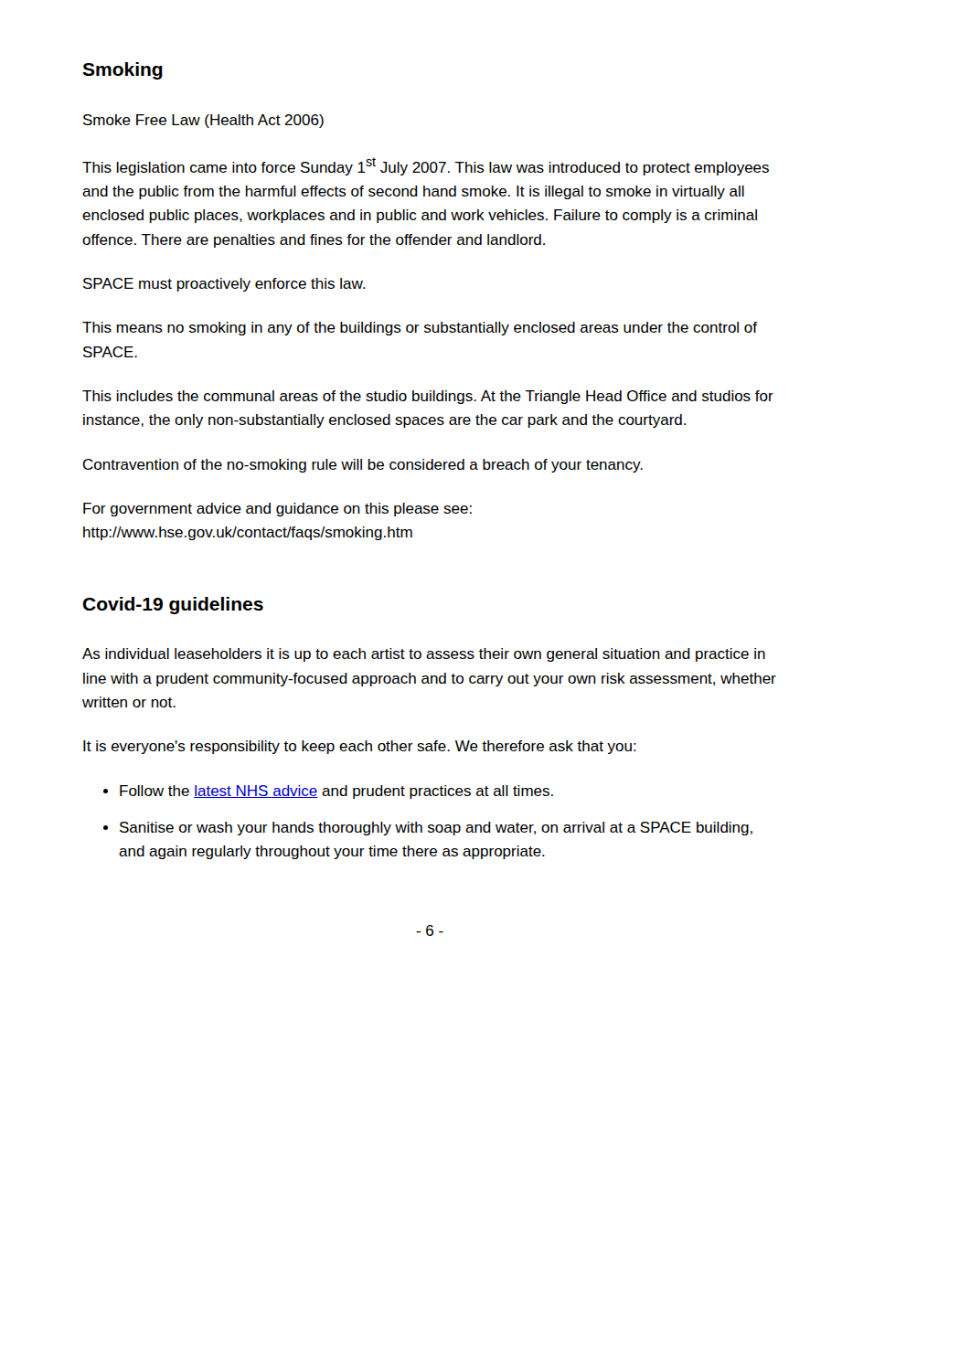Smoking
Smoke Free Law (Health Act 2006)
This legislation came into force Sunday 1st July 2007. This law was introduced to protect employees and the public from the harmful effects of second hand smoke. It is illegal to smoke in virtually all enclosed public places, workplaces and in public and work vehicles. Failure to comply is a criminal offence. There are penalties and fines for the offender and landlord.
SPACE must proactively enforce this law.
This means no smoking in any of the buildings or substantially enclosed areas under the control of SPACE.
This includes the communal areas of the studio buildings. At the Triangle Head Office and studios for instance, the only non-substantially enclosed spaces are the car park and the courtyard.
Contravention of the no-smoking rule will be considered a breach of your tenancy.
For government advice and guidance on this please see:
http://www.hse.gov.uk/contact/faqs/smoking.htm
Covid-19 guidelines
As individual leaseholders it is up to each artist to assess their own general situation and practice in line with a prudent community-focused approach and to carry out your own risk assessment, whether written or not.
It is everyone's responsibility to keep each other safe. We therefore ask that you:
Follow the latest NHS advice and prudent practices at all times.
Sanitise or wash your hands thoroughly with soap and water, on arrival at a SPACE building, and again regularly throughout your time there as appropriate.
- 6 -